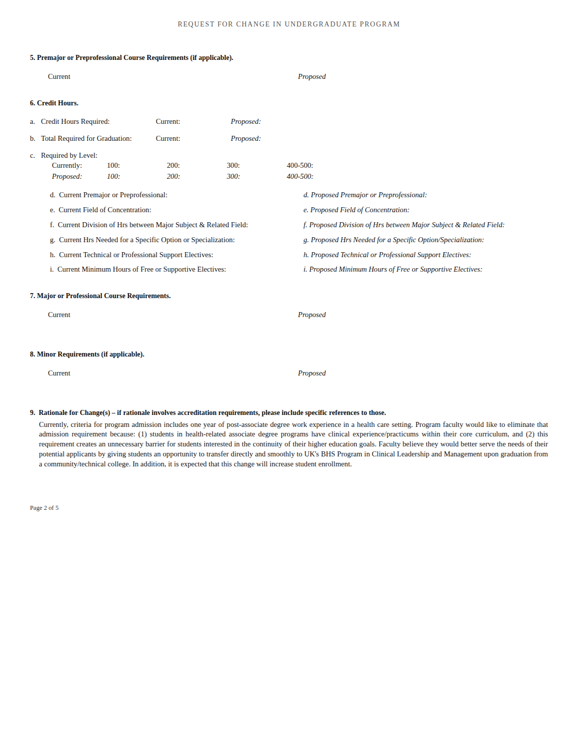REQUEST FOR CHANGE IN UNDERGRADUATE PROGRAM
5. Premajor or Preprofessional Course Requirements (if applicable).
Current
Proposed
6. Credit Hours.
a. Credit Hours Required: Current: Proposed:
b. Total Required for Graduation: Current: Proposed:
c. Required by Level:
| Currently: | 100: | 200: | 300: | 400-500: |
| Proposed: | 100: | 200: | 300: | 400-500: |
d. Current Premajor or Preprofessional:
d. Proposed Premajor or Preprofessional:
e. Current Field of Concentration:
e. Proposed Field of Concentration:
f. Current Division of Hrs between Major Subject & Related Field:
f. Proposed Division of Hrs between Major Subject & Related Field:
g. Current Hrs Needed for a Specific Option or Specialization:
g. Proposed Hrs Needed for a Specific Option/Specialization:
h. Current Technical or Professional Support Electives:
h. Proposed Technical or Professional Support Electives:
i. Current Minimum Hours of Free or Supportive Electives:
i. Proposed Minimum Hours of Free or Supportive Electives:
7. Major or Professional Course Requirements.
Current
Proposed
8. Minor Requirements (if applicable).
Current
Proposed
9. Rationale for Change(s) – if rationale involves accreditation requirements, please include specific references to those.
Currently, criteria for program admission includes one year of post-associate degree work experience in a health care setting. Program faculty would like to eliminate that admission requirement because: (1) students in health-related associate degree programs have clinical experience/practicums within their core curriculum, and (2) this requirement creates an unnecessary barrier for students interested in the continuity of their higher education goals. Faculty believe they would better serve the needs of their potential applicants by giving students an opportunity to transfer directly and smoothly to UK's BHS Program in Clinical Leadership and Management upon graduation from a community/technical college. In addition, it is expected that this change will increase student enrollment.
Page 2 of 5